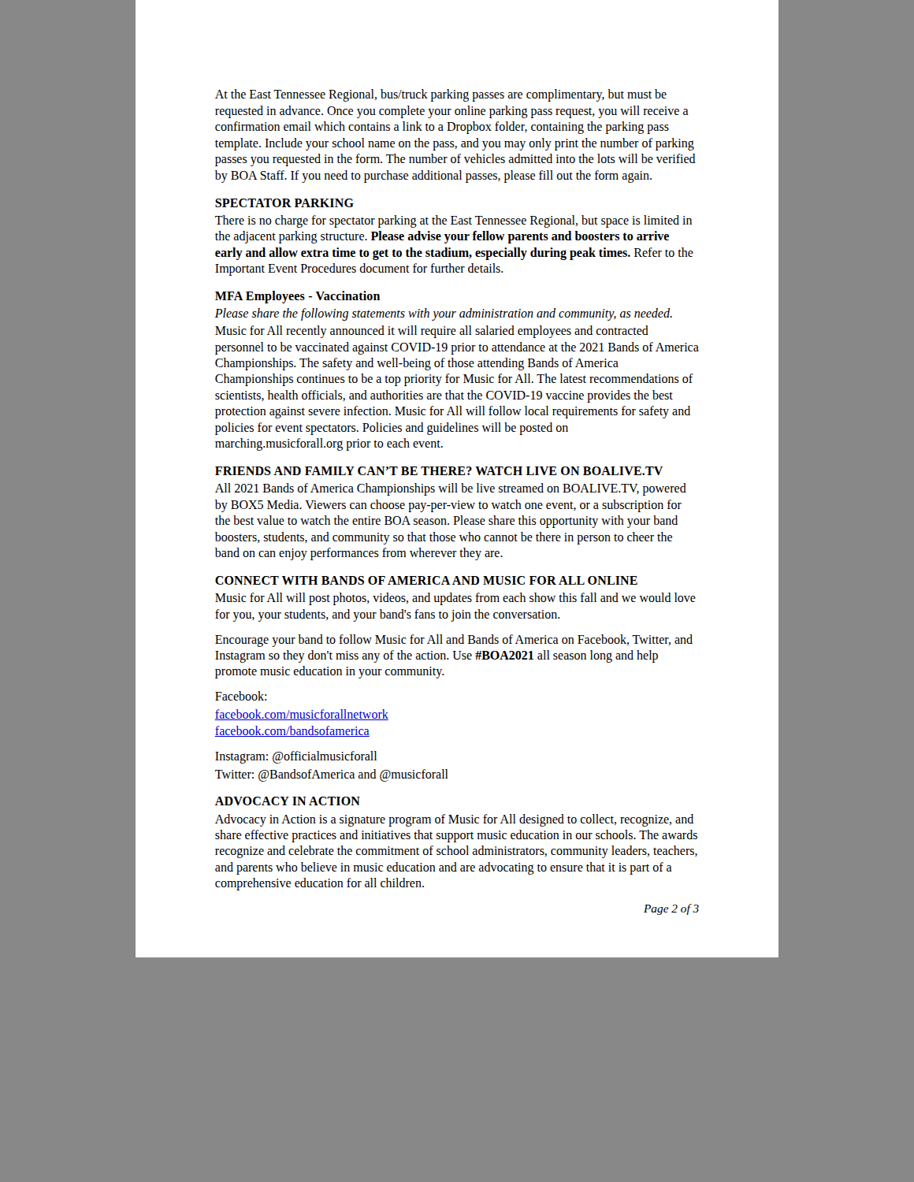At the East Tennessee Regional, bus/truck parking passes are complimentary, but must be requested in advance. Once you complete your online parking pass request, you will receive a confirmation email which contains a link to a Dropbox folder, containing the parking pass template. Include your school name on the pass, and you may only print the number of parking passes you requested in the form. The number of vehicles admitted into the lots will be verified by BOA Staff. If you need to purchase additional passes, please fill out the form again.
SPECTATOR PARKING
There is no charge for spectator parking at the East Tennessee Regional, but space is limited in the adjacent parking structure. Please advise your fellow parents and boosters to arrive early and allow extra time to get to the stadium, especially during peak times. Refer to the Important Event Procedures document for further details.
MFA Employees - Vaccination
Please share the following statements with your administration and community, as needed.
Music for All recently announced it will require all salaried employees and contracted personnel to be vaccinated against COVID-19 prior to attendance at the 2021 Bands of America Championships. The safety and well-being of those attending Bands of America Championships continues to be a top priority for Music for All. The latest recommendations of scientists, health officials, and authorities are that the COVID-19 vaccine provides the best protection against severe infection. Music for All will follow local requirements for safety and policies for event spectators. Policies and guidelines will be posted on marching.musicforall.org prior to each event.
FRIENDS AND FAMILY CAN’T BE THERE? WATCH LIVE ON BOALIVE.TV
All 2021 Bands of America Championships will be live streamed on BOALIVE.TV, powered by BOX5 Media. Viewers can choose pay-per-view to watch one event, or a subscription for the best value to watch the entire BOA season. Please share this opportunity with your band boosters, students, and community so that those who cannot be there in person to cheer the band on can enjoy performances from wherever they are.
CONNECT WITH BANDS OF AMERICA AND MUSIC FOR ALL ONLINE
Music for All will post photos, videos, and updates from each show this fall and we would love for you, your students, and your band's fans to join the conversation.
Encourage your band to follow Music for All and Bands of America on Facebook, Twitter, and Instagram so they don't miss any of the action. Use #BOA2021 all season long and help promote music education in your community.
Facebook:
facebook.com/musicforallnetwork facebook.com/bandsofamerica
Instagram: @officialmusicforall
Twitter: @BandsofAmerica and @musicforall
ADVOCACY IN ACTION
Advocacy in Action is a signature program of Music for All designed to collect, recognize, and share effective practices and initiatives that support music education in our schools. The awards recognize and celebrate the commitment of school administrators, community leaders, teachers, and parents who believe in music education and are advocating to ensure that it is part of a comprehensive education for all children.
Page 2 of 3